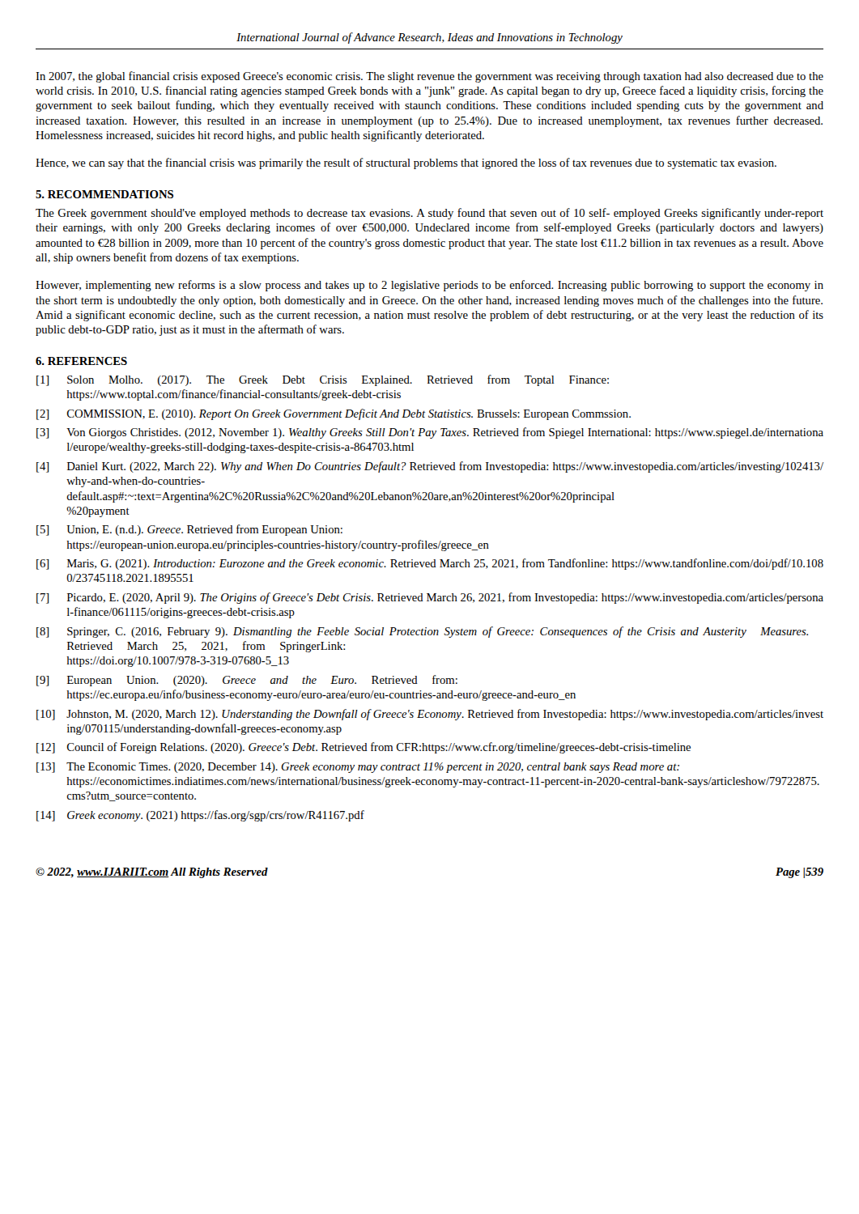International Journal of Advance Research, Ideas and Innovations in Technology
In 2007, the global financial crisis exposed Greece's economic crisis. The slight revenue the government was receiving through taxation had also decreased due to the world crisis. In 2010, U.S. financial rating agencies stamped Greek bonds with a "junk" grade. As capital began to dry up, Greece faced a liquidity crisis, forcing the government to seek bailout funding, which they eventually received with staunch conditions. These conditions included spending cuts by the government and increased taxation. However, this resulted in an increase in unemployment (up to 25.4%). Due to increased unemployment, tax revenues further decreased. Homelessness increased, suicides hit record highs, and public health significantly deteriorated.
Hence, we can say that the financial crisis was primarily the result of structural problems that ignored the loss of tax revenues due to systematic tax evasion.
5. Recommendations
The Greek government should've employed methods to decrease tax evasions. A study found that seven out of 10 self- employed Greeks significantly under-report their earnings, with only 200 Greeks declaring incomes of over €500,000. Undeclared income from self-employed Greeks (particularly doctors and lawyers) amounted to €28 billion in 2009, more than 10 percent of the country's gross domestic product that year. The state lost €11.2 billion in tax revenues as a result. Above all, ship owners benefit from dozens of tax exemptions.
However, implementing new reforms is a slow process and takes up to 2 legislative periods to be enforced. Increasing public borrowing to support the economy in the short term is undoubtedly the only option, both domestically and in Greece. On the other hand, increased lending moves much of the challenges into the future. Amid a significant economic decline, such as the current recession, a nation must resolve the problem of debt restructuring, or at the very least the reduction of its public debt-to-GDP ratio, just as it must in the aftermath of wars.
6. References
[1] Solon Molho. (2017). The Greek Debt Crisis Explained. Retrieved from Toptal Finance:
https://www.toptal.com/finance/financial-consultants/greek-debt-crisis
[2] COMMISSION, E. (2010). Report On Greek Government Deficit And Debt Statistics. Brussels: European Commssion.
[3] Von Giorgos Christides. (2012, November 1). Wealthy Greeks Still Don't Pay Taxes. Retrieved from Spiegel International: https://www.spiegel.de/international/europe/wealthy-greeks-still-dodging-taxes-despite-crisis-a-864703.html
[4] Daniel Kurt. (2022, March 22). Why and When Do Countries Default? Retrieved from Investopedia: https://www.investopedia.com/articles/investing/102413/why-and-when-do-countries-
default.asp#:~:text=Argentina%2C%20Russia%2C%20and%20Lebanon%20are,an%20interest%20or%20principal
%20payment
[5] Union, E. (n.d.). Greece. Retrieved from European Union:
https://european-union.europa.eu/principles-countries-history/country-profiles/greece_en
[6] Maris, G. (2021). Introduction: Eurozone and the Greek economic. Retrieved March 25, 2021, from Tandfonline: https://www.tandfonline.com/doi/pdf/10.1080/23745118.2021.1895551
[7] Picardo, E. (2020, April 9). The Origins of Greece's Debt Crisis. Retrieved March 26, 2021, from Investopedia: https://www.investopedia.com/articles/personal-finance/061115/origins-greeces-debt-crisis.asp
[8] Springer, C. (2016, February 9). Dismantling the Feeble Social Protection System of Greece: Consequences of the Crisis and Austerity Measures. Retrieved March 25, 2021, from SpringerLink:
https://doi.org/10.1007/978-3-319-07680-5_13
[9] European Union. (2020). Greece and the Euro. Retrieved from:
https://ec.europa.eu/info/business-economy-euro/euro-area/euro/eu-countries-and-euro/greece-and-euro_en
[10] Johnston, M. (2020, March 12). Understanding the Downfall of Greece's Economy. Retrieved from Investopedia: https://www.investopedia.com/articles/investing/070115/understanding-downfall-greeces-economy.asp
[12] Council of Foreign Relations. (2020). Greece's Debt. Retrieved from CFR:https://www.cfr.org/timeline/greeces-debt-crisis-timeline
[13] The Economic Times. (2020, December 14). Greek economy may contract 11% percent in 2020, central bank says Read more at:
https://economictimes.indiatimes.com/news/international/business/greek-economy-may-contract-11-percent-in-2020-central-bank-says/articleshow/79722875.cms?utm_source=contento.
[14] Greek economy. (2021) https://fas.org/sgp/crs/row/R41167.pdf
© 2022, www.IJARIIT.com All Rights Reserved
Page |539